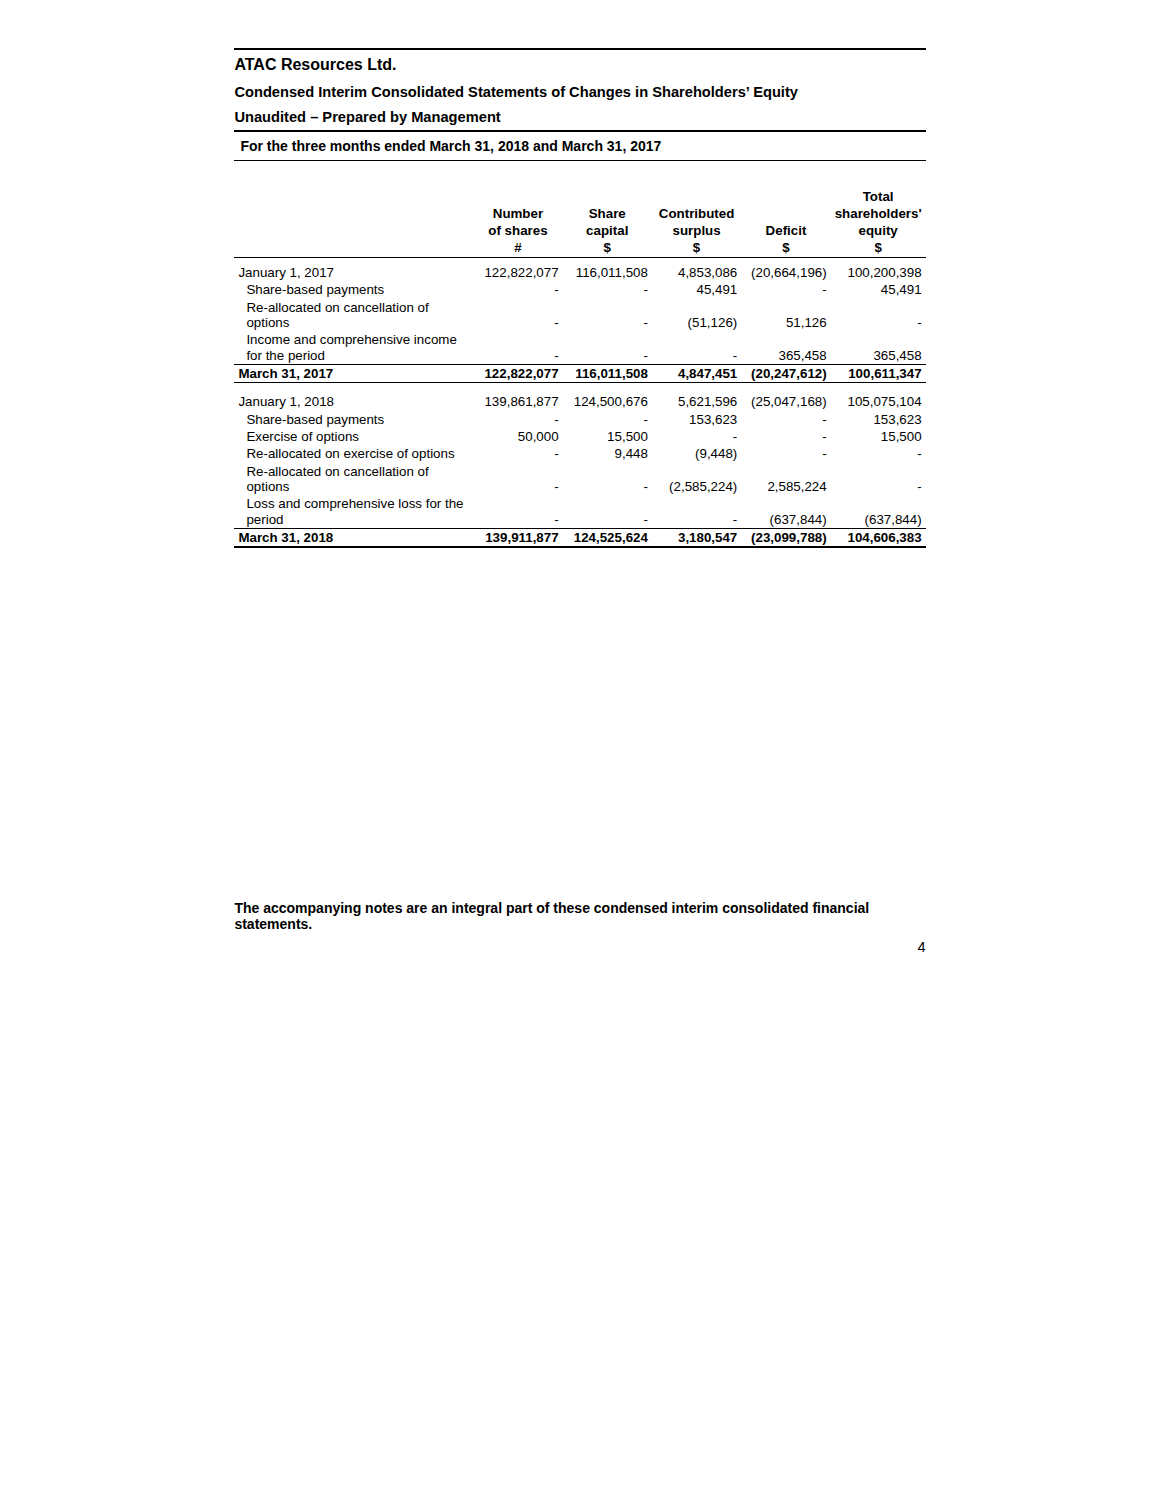ATAC Resources Ltd.
Condensed Interim Consolidated Statements of Changes in Shareholders’ Equity
Unaudited – Prepared by Management
For the three months ended March 31, 2018 and March 31, 2017
| | | | | | Total |
| --- | --- | --- | --- | --- | --- |
| | Number | Share | Contributed | | shareholders' |
| | of shares | capital | surplus | Deficit | equity |
| | # | $ | $ | $ | $ |
| January 1, 2017 | 122,822,077 | 116,011,508 | 4,853,086 | (20,664,196) | 100,200,398 |
| Share-based payments | - | - | 45,491 | - | 45,491 |
| Re-allocated on cancellation of options | - | - | (51,126) | 51,126 | - |
| Income and comprehensive income for the period | - | - | - | 365,458 | 365,458 |
| March 31, 2017 | 122,822,077 | 116,011,508 | 4,847,451 | (20,247,612) | 100,611,347 |
| January 1, 2018 | 139,861,877 | 124,500,676 | 5,621,596 | (25,047,168) | 105,075,104 |
| Share-based payments | - | - | 153,623 | - | 153,623 |
| Exercise of options | 50,000 | 15,500 | - | - | 15,500 |
| Re-allocated on exercise of options | - | 9,448 | (9,448) | - | - |
| Re-allocated on cancellation of options | - | - | (2,585,224) | 2,585,224 | - |
| Loss and comprehensive loss for the period | - | - | - | (637,844) | (637,844) |
| March 31, 2018 | 139,911,877 | 124,525,624 | 3,180,547 | (23,099,788) | 104,606,383 |
The accompanying notes are an integral part of these condensed interim consolidated financial statements.
4